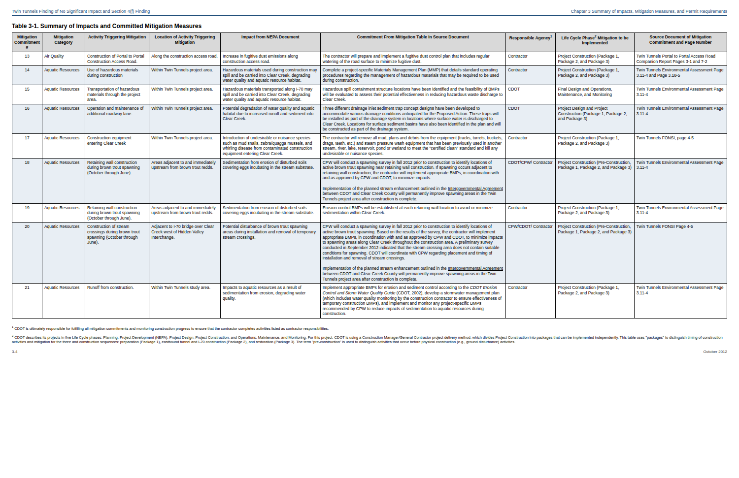Twin Tunnels Finding of No Significant Impact and Section 4(f) Finding
Chapter 3 Summary of Impacts, Mitigation Measures, and Permit Requirements
Table 3-1. Summary of Impacts and Committed Mitigation Measures
| Mitigation Commitment # | Mitigation Category | Activity Triggering Mitigation | Location of Activity Triggering Mitigation | Impact from NEPA Document | Commitment From Mitigation Table In Source Document | Responsible Agency 1 | Life Cycle Phase 2 Mitigation to be Implemented | Source Document of Mitigation Commitment and Page Number |
| --- | --- | --- | --- | --- | --- | --- | --- | --- |
| 13 | Air Quality | Construction of Portal to Portal Construction Access Road. | Along the construction access road. | Increase in fugitive dust emissions along construction access road. | The contractor will prepare and implement a fugitive dust control plan that includes regular watering of the road surface to minimize fugitive dust. | Contractor | Project Construction (Package 1, Package 2, and Package 3) | Twin Tunnels Portal to Portal Access Road Companion Report Pages 3-1 and 7-2 |
| 14 | Aquatic Resources | Use of hazardous materials during construction | Within Twin Tunnels project area. | Hazardous materials used during construction may spill and be carried into Clear Creek, degrading water quality and aquatic resource habitat. | Complete a project-specific Materials Management Plan (MMP) that details standard operating procedures regarding the management of hazardous materials that may be required to be used during construction. | Contractor | Project Construction (Package 1, Package 2, and Package 3) | Twin Tunnels Environmental Assessment Page 3.11-4 and Page 3.18-5 |
| 15 | Aquatic Resources | Transportation of hazardous materials through the project area. | Within Twin Tunnels project area. | Hazardous materials transported along I-70 may spill and be carried into Clear Creek, degrading water quality and aquatic resource habitat. | Hazardous spill containment structure locations have been identified and the feasibility of BMPs will be evaluated to assess their potential effectiveness in reducing hazardous waste discharge to Clear Creek. | CDOT | Final Design and Operations, Maintenance, and Monitoring | Twin Tunnels Environmental Assessment Page 3.11-4 |
| 16 | Aquatic Resources | Operation and maintenance of additional roadway lane. | Within Twin Tunnels project area. | Potential degradation of water quality and aquatic habitat due to increased runoff and sediment into Clear Creek. | Three different drainage inlet sediment trap concept designs have been developed to accommodate various drainage conditions anticipated for the Proposed Action. These traps will be installed as part of the drainage system in locations where surface water is discharged to Clear Creek. Locations for surface sediment basins have also been identified in the plan and will be constructed as part of the drainage system. | CDOT | Project Design and Project Construction (Package 1, Package 2, and Package 3) | Twin Tunnels Environmental Assessment Page 3.11-4 |
| 17 | Aquatic Resources | Construction equipment entering Clear Creek | Within Twin Tunnels project area. | Introduction of undesirable or nuisance species such as mud snails, zebra/quagga mussels, and whirling disease from contaminated construction equipment entering Clear Creek. | The contractor will remove all mud, plans and debris from the equipment (tracks, turrets, buckets, drags, teeth, etc.) and steam pressure wash equipment that has been previously used in another stream, river, lake, reservoir, pond or wetland to meet the "certified clean" standard and kill any undesirable or nuisance species. | Contractor | Project Construction (Package 1, Package 2, and Package 3) | Twin Tunnels FONSI, page 4-5 |
| 18 | Aquatic Resources | Retaining wall construction during brown trout spawning (October through June). | Areas adjacent to and immediately upstream from brown trout redds. | Sedimentation from erosion of disturbed soils covering eggs incubating in the stream substrate. | CPW will conduct a spawning survey in fall 2012 prior to construction to identify locations of active brown trout spawning near retaining wall construction. If spawning occurs adjacent to retaining wall construction, the contractor will implement appropriate BMPs, in coordination with and as approved by CPW and CDOT, to minimize impacts. Implementation of the planned stream enhancement outlined in the Intergovernmental Agreement between CDOT and Clear Creek County will permanently improve spawning areas in the Twin Tunnels project area after construction is complete. | CDOT/CPW/ Contractor | Project Construction (Pre-Construction, Package 1, Package 2, and Package 3) | Twin Tunnels Environmental Assessment Page 3.11-4 |
| 19 | Aquatic Resources | Retaining wall construction during brown trout spawning (October through June). | Areas adjacent to and immediately upstream from brown trout redds. | Sedimentation from erosion of disturbed soils covering eggs incubating in the stream substrate. | Erosion control BMPs will be established at each retaining wall location to avoid or minimize sedimentation within Clear Creek. | Contractor | Project Construction (Package 1, Package 2, and Package 3) | Twin Tunnels Environmental Assessment Page 3.11-4 |
| 20 | Aquatic Resources | Construction of stream crossings during brown trout spawning (October through June). | Adjacent to I-70 bridge over Clear Creek west of Hidden Valley Interchange. | Potential disturbance of brown trout spawning areas during installation and removal of temporary stream crossings. | CPW will conduct a spawning survey in fall 2012 prior to construction to identify locations of active brown trout spawning. Based on the results of the survey, the contractor will implement appropriate BMPs, in coordination with and as approved by CPW and CDOT, to minimize impacts to spawning areas along Clear Creek throughout the construction area. A preliminary survey conducted in September 2012 indicated that the stream crossing area does not contain suitable conditions for spawning. CDOT will coordinate with CPW regarding placement and timing of installation and removal of stream crossings. Implementation of the planned stream enhancement outlined in the Intergovernmental Agreement between CDOT and Clear Creek County will permanently improve spawning areas in the Twin Tunnels project area after construction is complete. | CPW/CDOT/ Contractor | Project Construction (Pre-Construction, Package 1, Package 2, and Package 3) | Twin Tunnels FONSI Page 4-5 |
| 21 | Aquatic Resources | Runoff from construction. | Within Twin Tunnels study area. | Impacts to aquatic resources as a result of sedimentation from erosion, degrading water quality. | Implement appropriate BMPs for erosion and sediment control according to the CDOT Erosion Control and Storm Water Quality Guide (CDOT, 2002), develop a stormwater management plan (which includes water quality monitoring by the construction contractor to ensure effectiveness of temporary construction BMPs), and implement and monitor any project-specific BMPs recommended by CPW to reduce impacts of sedimentation to aquatic resources during construction. | Contractor | Project Construction (Package 1, Package 2, and Package 3) | Twin Tunnels Environmental Assessment Page 3.11-4 |
1 CDOT is ultimately responsible for fulfilling all mitigation commitments and monitoring construction progress to ensure that the contractor completes activities listed as contractor responsibilities.
2 CDOT describes its projects in five Life Cycle phases: Planning; Project Development (NEPA); Project Design; Project Construction; and Operations, Maintenance, and Monitoring. For this project, CDOT is using a Construction Manager/General Contractor project delivery method, which divides Project Construction into packages that can be implemented independently. This table uses "packages" to distinguish timing of construction activities and mitigation for the three and construction sequences: preparation (Package 1), eastbound tunnel and I-70 construction (Package 2), and restoration (Package 3). The term "pre-construction" is used to distinguish activities that occur before physical construction (e.g., ground disturbance) activities.
3-4
October 2012